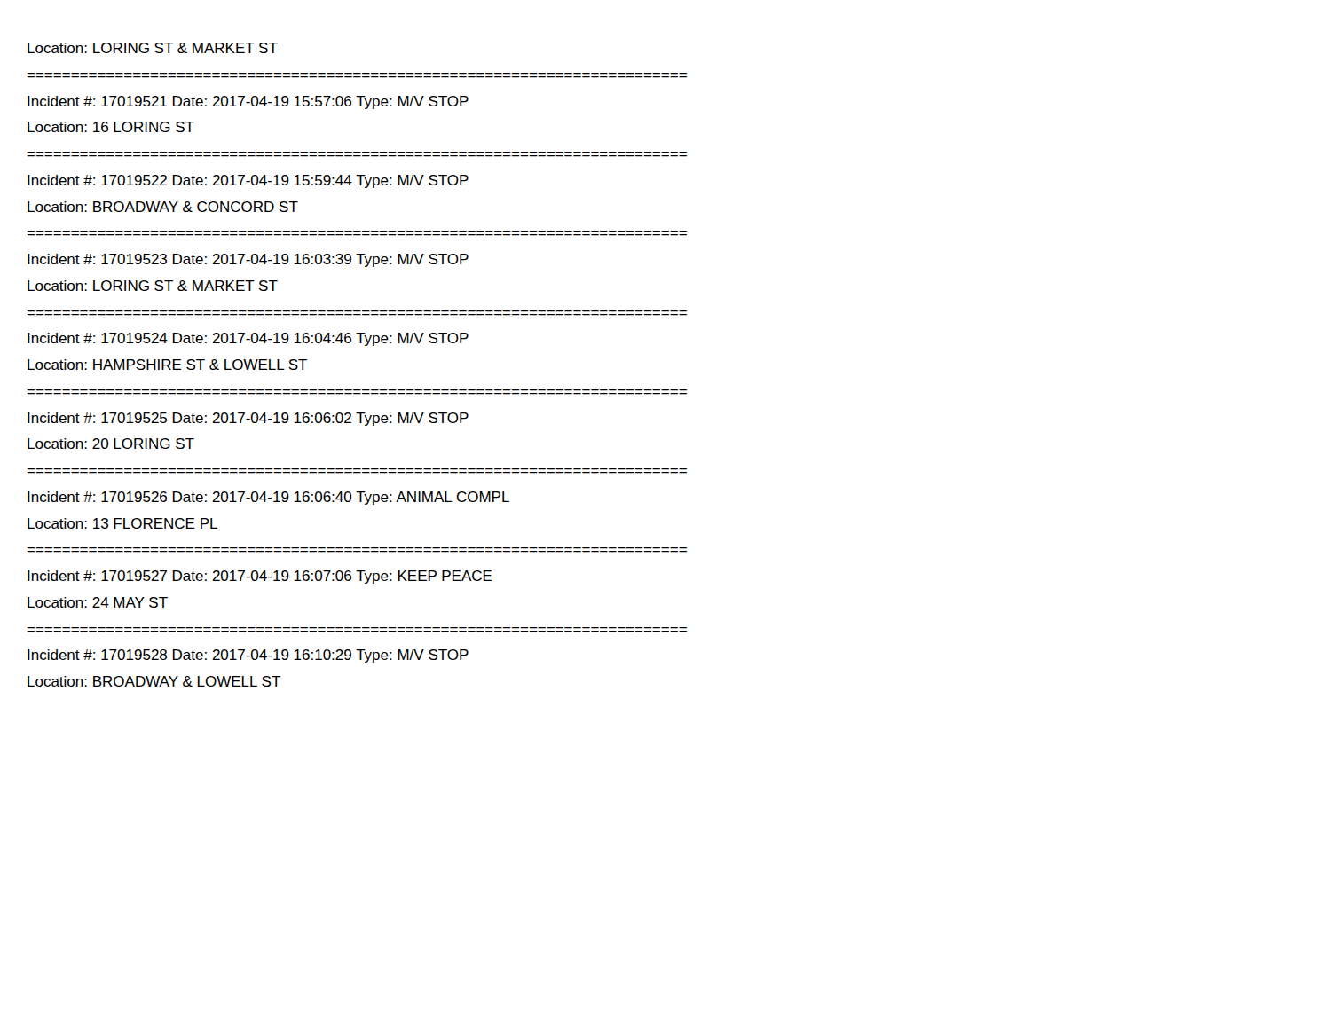Location: LORING ST & MARKET ST
===========================================================================
Incident #: 17019521 Date: 2017-04-19 15:57:06 Type: M/V STOP
Location: 16 LORING ST
===========================================================================
Incident #: 17019522 Date: 2017-04-19 15:59:44 Type: M/V STOP
Location: BROADWAY & CONCORD ST
===========================================================================
Incident #: 17019523 Date: 2017-04-19 16:03:39 Type: M/V STOP
Location: LORING ST & MARKET ST
===========================================================================
Incident #: 17019524 Date: 2017-04-19 16:04:46 Type: M/V STOP
Location: HAMPSHIRE ST & LOWELL ST
===========================================================================
Incident #: 17019525 Date: 2017-04-19 16:06:02 Type: M/V STOP
Location: 20 LORING ST
===========================================================================
Incident #: 17019526 Date: 2017-04-19 16:06:40 Type: ANIMAL COMPL
Location: 13 FLORENCE PL
===========================================================================
Incident #: 17019527 Date: 2017-04-19 16:07:06 Type: KEEP PEACE
Location: 24 MAY ST
===========================================================================
Incident #: 17019528 Date: 2017-04-19 16:10:29 Type: M/V STOP
Location: BROADWAY & LOWELL ST